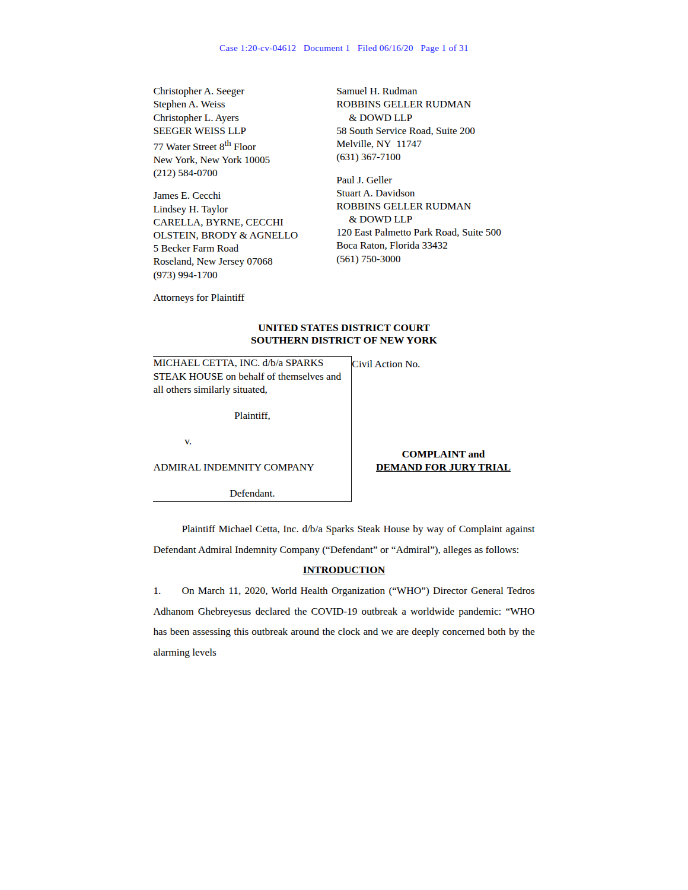Case 1:20-cv-04612 Document 1 Filed 06/16/20 Page 1 of 31
| Christopher A. Seeger Stephen A. Weiss Christopher L. Ayers SEEGER WEISS LLP 77 Water Street 8 th Floor New York, New York 10005 (212) 584-0700 James E. Cecchi Lindsey H. Taylor CARELLA, BYRNE, CECCHI OLSTEIN, BRODY & AGNELLO 5 Becker Farm Road Roseland, New Jersey 07068 (973) 994-1700 | Samuel H. Rudman ROBBINS GELLER RUDMAN & DOWD LLP 58 South Service Road, Suite 200 Melville, NY 11747 (631) 367-7100 Paul J. Geller Stuart A. Davidson ROBBINS GELLER RUDMAN & DOWD LLP 120 East Palmetto Park Road, Suite 500 Boca Raton, Florida 33432 (561) 750-3000 |
Attorneys for Plaintiff
UNITED STATES DISTRICT COURT
SOUTHERN DISTRICT OF NEW YORK
| MICHAEL CETTA, INC. d/b/a SPARKS STEAK HOUSE on behalf of themselves and all others similarly situated, Plaintiff, v. ADMIRAL INDEMNITY COMPANY Defendant. | Civil Action No. COMPLAINT and DEMAND FOR JURY TRIAL |
Plaintiff Michael Cetta, Inc. d/b/a Sparks Steak House by way of Complaint against Defendant Admiral Indemnity Company (“Defendant” or “Admiral”), alleges as follows:
INTRODUCTION
1. On March 11, 2020, World Health Organization (“WHO”) Director General Tedros Adhanom Ghebreyesus declared the COVID-19 outbreak a worldwide pandemic: “WHO has been assessing this outbreak around the clock and we are deeply concerned both by the alarming levels